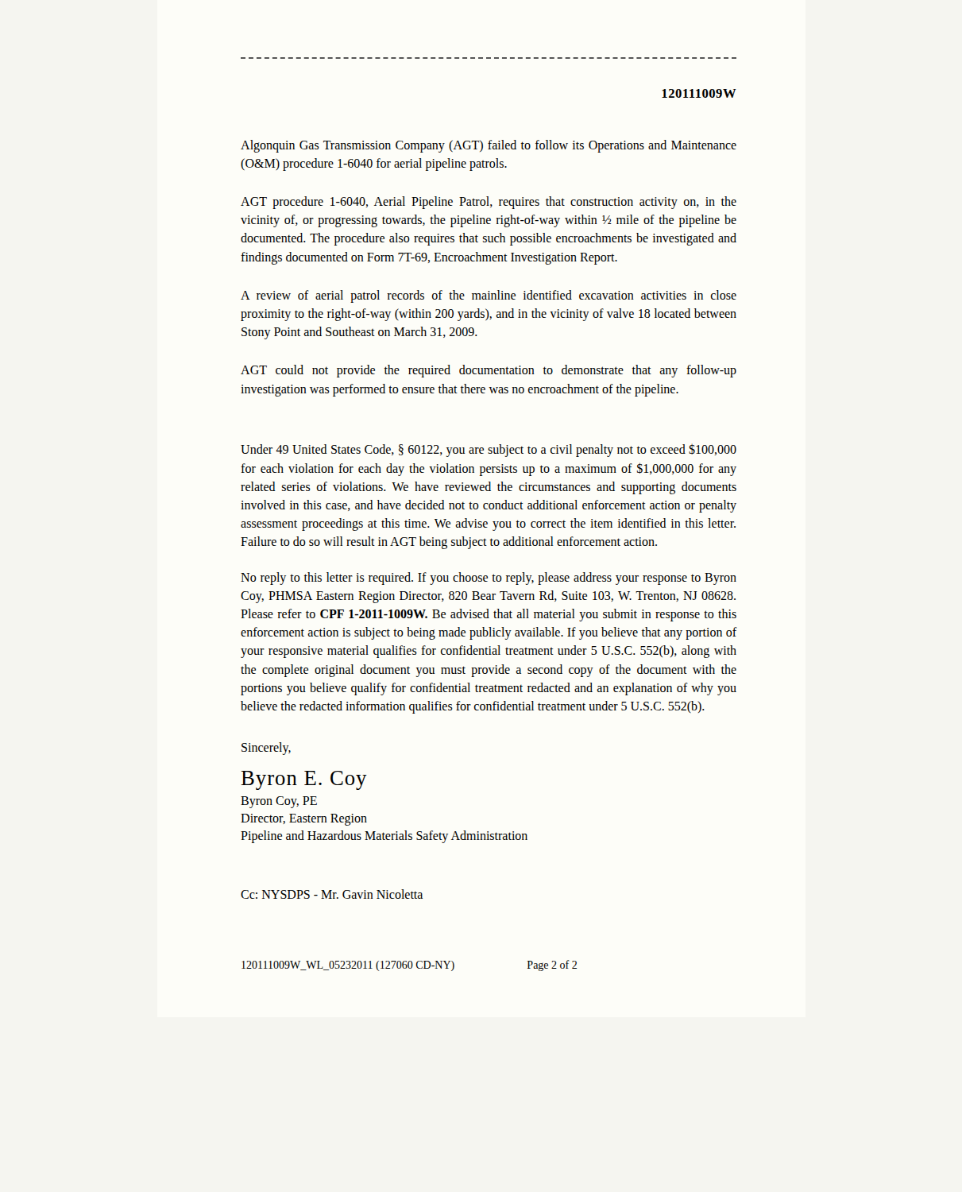120111009W
Algonquin Gas Transmission Company (AGT) failed to follow its Operations and Maintenance (O&M) procedure 1-6040 for aerial pipeline patrols.
AGT procedure 1-6040, Aerial Pipeline Patrol, requires that construction activity on, in the vicinity of, or progressing towards, the pipeline right-of-way within ½ mile of the pipeline be documented. The procedure also requires that such possible encroachments be investigated and findings documented on Form 7T-69, Encroachment Investigation Report.
A review of aerial patrol records of the mainline identified excavation activities in close proximity to the right-of-way (within 200 yards), and in the vicinity of valve 18 located between Stony Point and Southeast on March 31, 2009.
AGT could not provide the required documentation to demonstrate that any follow-up investigation was performed to ensure that there was no encroachment of the pipeline.
Under 49 United States Code, § 60122, you are subject to a civil penalty not to exceed $100,000 for each violation for each day the violation persists up to a maximum of $1,000,000 for any related series of violations. We have reviewed the circumstances and supporting documents involved in this case, and have decided not to conduct additional enforcement action or penalty assessment proceedings at this time. We advise you to correct the item identified in this letter. Failure to do so will result in AGT being subject to additional enforcement action.
No reply to this letter is required. If you choose to reply, please address your response to Byron Coy, PHMSA Eastern Region Director, 820 Bear Tavern Rd, Suite 103, W. Trenton, NJ 08628. Please refer to CPF 1-2011-1009W. Be advised that all material you submit in response to this enforcement action is subject to being made publicly available. If you believe that any portion of your responsive material qualifies for confidential treatment under 5 U.S.C. 552(b), along with the complete original document you must provide a second copy of the document with the portions you believe qualify for confidential treatment redacted and an explanation of why you believe the redacted information qualifies for confidential treatment under 5 U.S.C. 552(b).
Sincerely,
Byron E. Coy
Byron Coy, PE
Director, Eastern Region
Pipeline and Hazardous Materials Safety Administration
Cc: NYSDPS - Mr. Gavin Nicoletta
120111009W_WL_05232011 (127060 CD-NY) Page 2 of 2